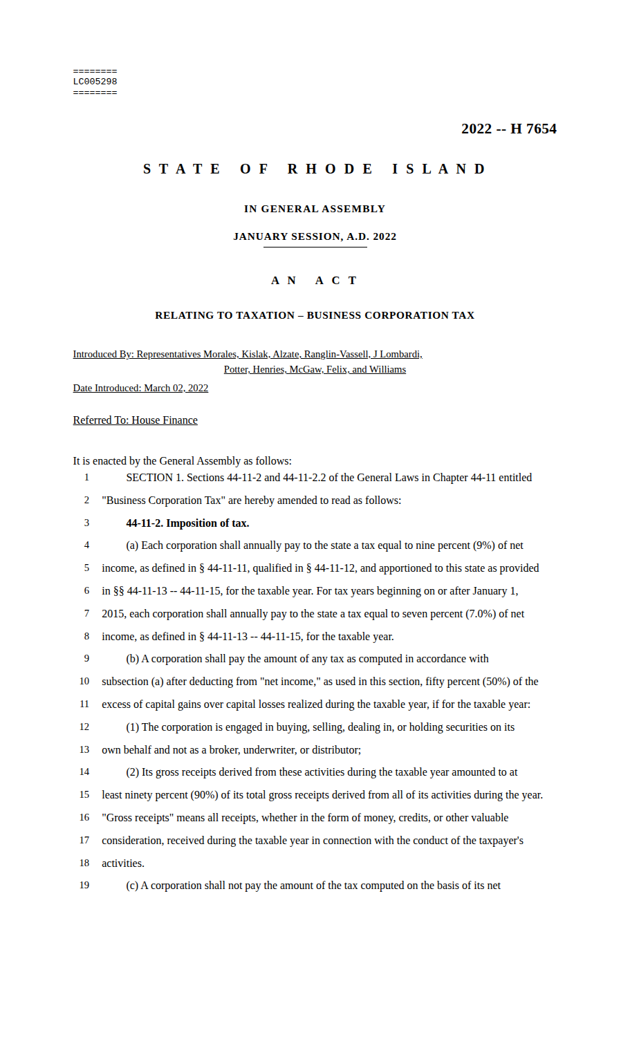========
LC005298
========
2022 -- H 7654
S T A T E O F R H O D E I S L A N D
IN GENERAL ASSEMBLY
JANUARY SESSION, A.D. 2022
A N A C T
RELATING TO TAXATION – BUSINESS CORPORATION TAX
Introduced By: Representatives Morales, Kislak, Alzate, Ranglin-Vassell, J Lombardi, Potter, Henries, McGaw, Felix, and Williams
Date Introduced: March 02, 2022
Referred To: House Finance
It is enacted by the General Assembly as follows:
SECTION 1. Sections 44-11-2 and 44-11-2.2 of the General Laws in Chapter 44-11 entitled
"Business Corporation Tax" are hereby amended to read as follows:
44-11-2. Imposition of tax.
(a) Each corporation shall annually pay to the state a tax equal to nine percent (9%) of net
income, as defined in § 44-11-11, qualified in § 44-11-12, and apportioned to this state as provided
in §§ 44-11-13 -- 44-11-15, for the taxable year. For tax years beginning on or after January 1,
2015, each corporation shall annually pay to the state a tax equal to seven percent (7.0%) of net
income, as defined in § 44-11-13 -- 44-11-15, for the taxable year.
(b) A corporation shall pay the amount of any tax as computed in accordance with
subsection (a) after deducting from "net income," as used in this section, fifty percent (50%) of the
excess of capital gains over capital losses realized during the taxable year, if for the taxable year:
(1) The corporation is engaged in buying, selling, dealing in, or holding securities on its
own behalf and not as a broker, underwriter, or distributor;
(2) Its gross receipts derived from these activities during the taxable year amounted to at
least ninety percent (90%) of its total gross receipts derived from all of its activities during the year.
"Gross receipts" means all receipts, whether in the form of money, credits, or other valuable
consideration, received during the taxable year in connection with the conduct of the taxpayer's
activities.
(c) A corporation shall not pay the amount of the tax computed on the basis of its net